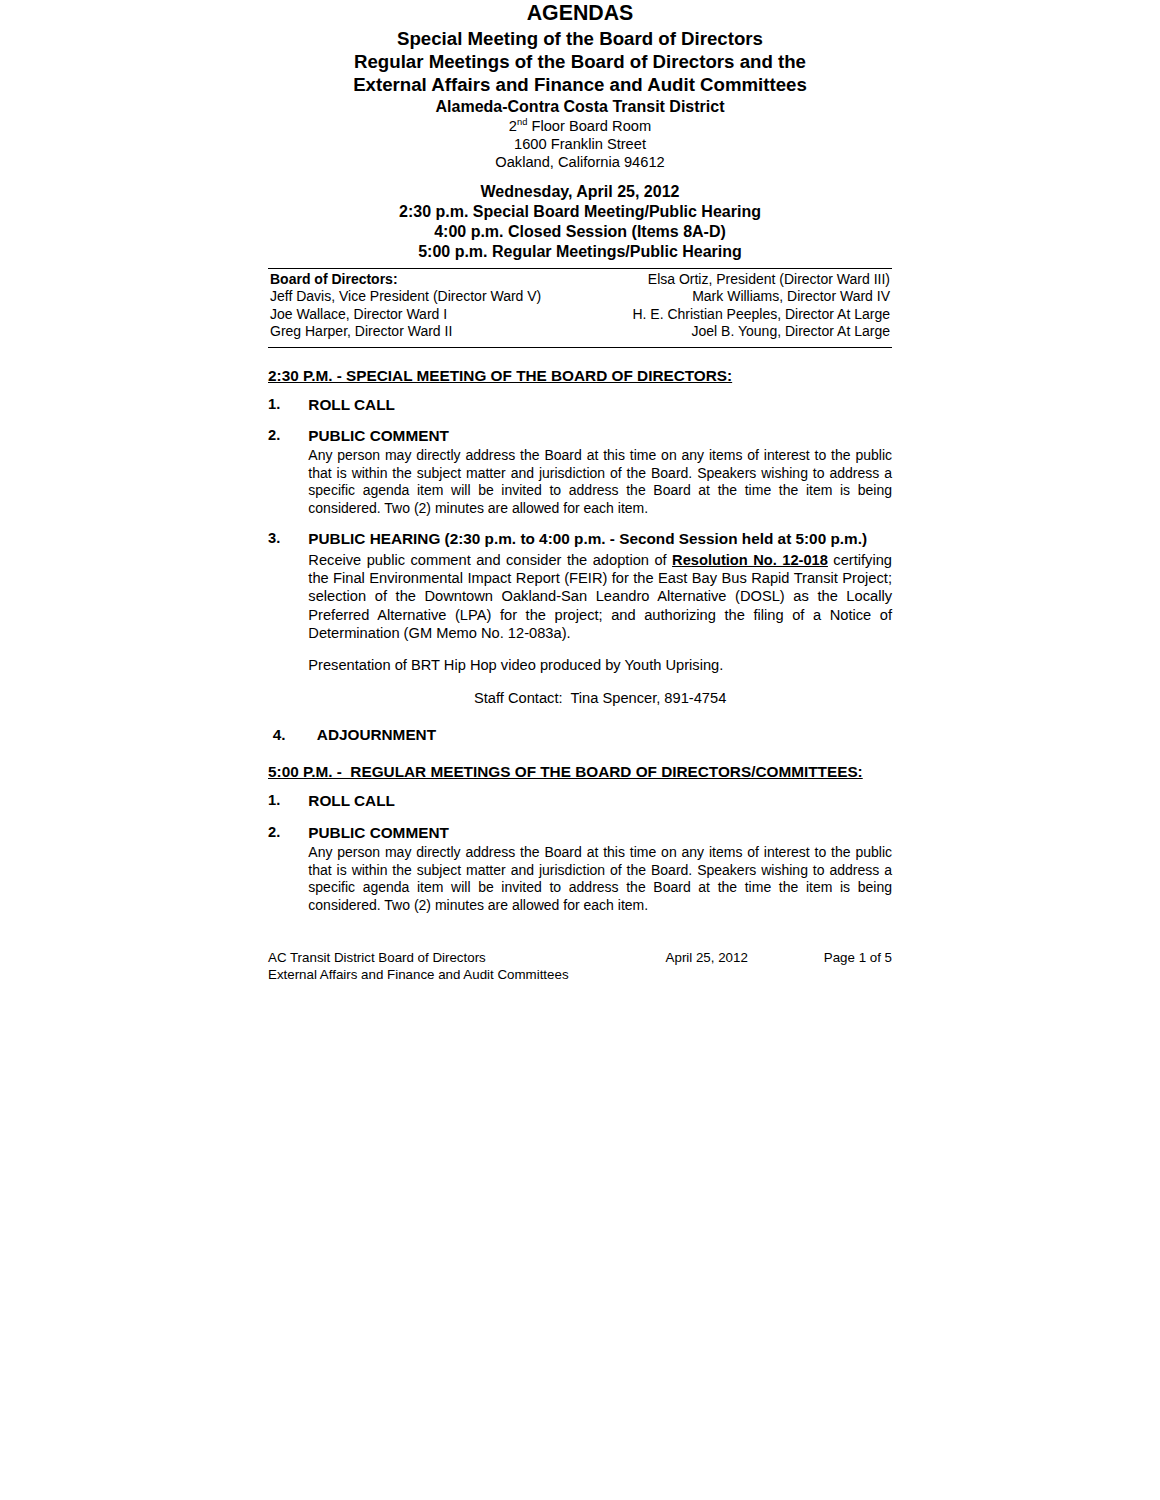AGENDAS
Special Meeting of the Board of Directors
Regular Meetings of the Board of Directors and the
External Affairs and Finance and Audit Committees
Alameda-Contra Costa Transit District
2nd Floor Board Room
1600 Franklin Street
Oakland, California 94612
Wednesday, April 25, 2012
2:30 p.m. Special Board Meeting/Public Hearing
4:00 p.m. Closed Session (Items 8A-D)
5:00 p.m. Regular Meetings/Public Hearing
| Board of Directors: | Elsa Ortiz, President (Director Ward III) |
| Jeff Davis, Vice President (Director Ward V) | Mark Williams, Director Ward IV |
| Joe Wallace, Director Ward I | H. E. Christian Peeples, Director At Large |
| Greg Harper, Director Ward II | Joel B. Young, Director At Large |
2:30 P.M. - SPECIAL MEETING OF THE BOARD OF DIRECTORS:
1. ROLL CALL
2. PUBLIC COMMENT
Any person may directly address the Board at this time on any items of interest to the public that is within the subject matter and jurisdiction of the Board. Speakers wishing to address a specific agenda item will be invited to address the Board at the time the item is being considered. Two (2) minutes are allowed for each item.
3. PUBLIC HEARING (2:30 p.m. to 4:00 p.m. - Second Session held at 5:00 p.m.)
Receive public comment and consider the adoption of Resolution No. 12-018 certifying the Final Environmental Impact Report (FEIR) for the East Bay Bus Rapid Transit Project; selection of the Downtown Oakland-San Leandro Alternative (DOSL) as the Locally Preferred Alternative (LPA) for the project; and authorizing the filing of a Notice of Determination (GM Memo No. 12-083a).
Presentation of BRT Hip Hop video produced by Youth Uprising.
Staff Contact: Tina Spencer, 891-4754
4. ADJOURNMENT
5:00 P.M. - REGULAR MEETINGS OF THE BOARD OF DIRECTORS/COMMITTEES:
1. ROLL CALL
2. PUBLIC COMMENT
Any person may directly address the Board at this time on any items of interest to the public that is within the subject matter and jurisdiction of the Board. Speakers wishing to address a specific agenda item will be invited to address the Board at the time the item is being considered. Two (2) minutes are allowed for each item.
| AC Transit District Board of Directors | April 25, 2012 | Page 1 of 5 |
| External Affairs and Finance and Audit Committees |